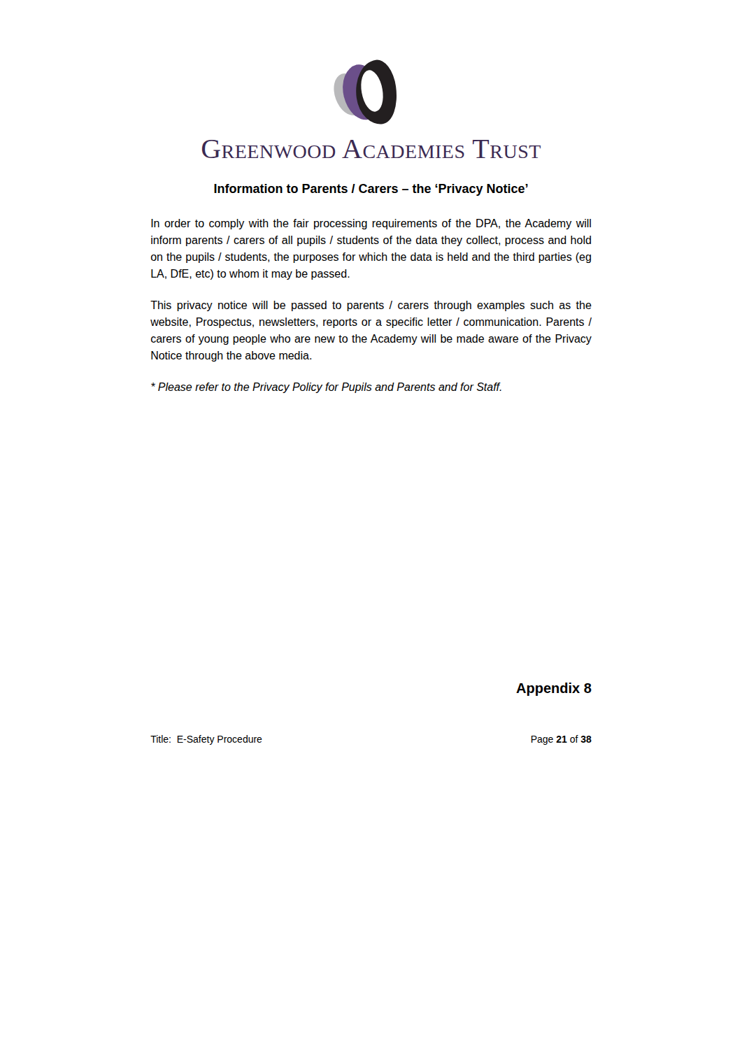Greenwood Academies Trust
Information to Parents / Carers – the ‘Privacy Notice’
In order to comply with the fair processing requirements of the DPA, the Academy will inform parents / carers of all pupils / students of the data they collect, process and hold on the pupils / students, the purposes for which the data is held and the third parties (eg LA, DfE, etc) to whom it may be passed.
This privacy notice will be passed to parents / carers through examples such as the website, Prospectus, newsletters, reports or a specific letter / communication. Parents / carers of young people who are new to the Academy will be made aware of the Privacy Notice through the above media.
* Please refer to the Privacy Policy for Pupils and Parents and for Staff.
Appendix 8
Title: E-Safety Procedure
Page 21 of 38